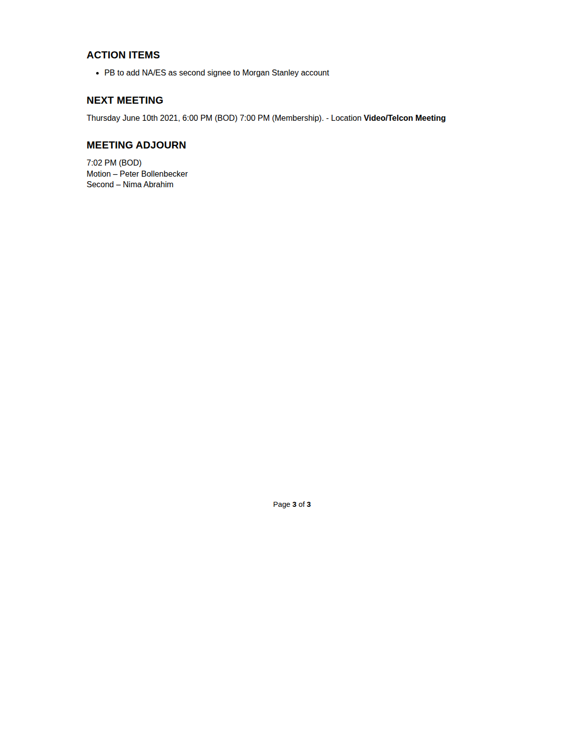ACTION ITEMS
PB to add NA/ES as second signee to Morgan Stanley account
NEXT MEETING
Thursday June 10th 2021, 6:00 PM (BOD) 7:00 PM (Membership). - Location Video/Telcon Meeting
MEETING ADJOURN
7:02 PM (BOD)
Motion – Peter Bollenbecker
Second – Nima Abrahim
Page 3 of 3